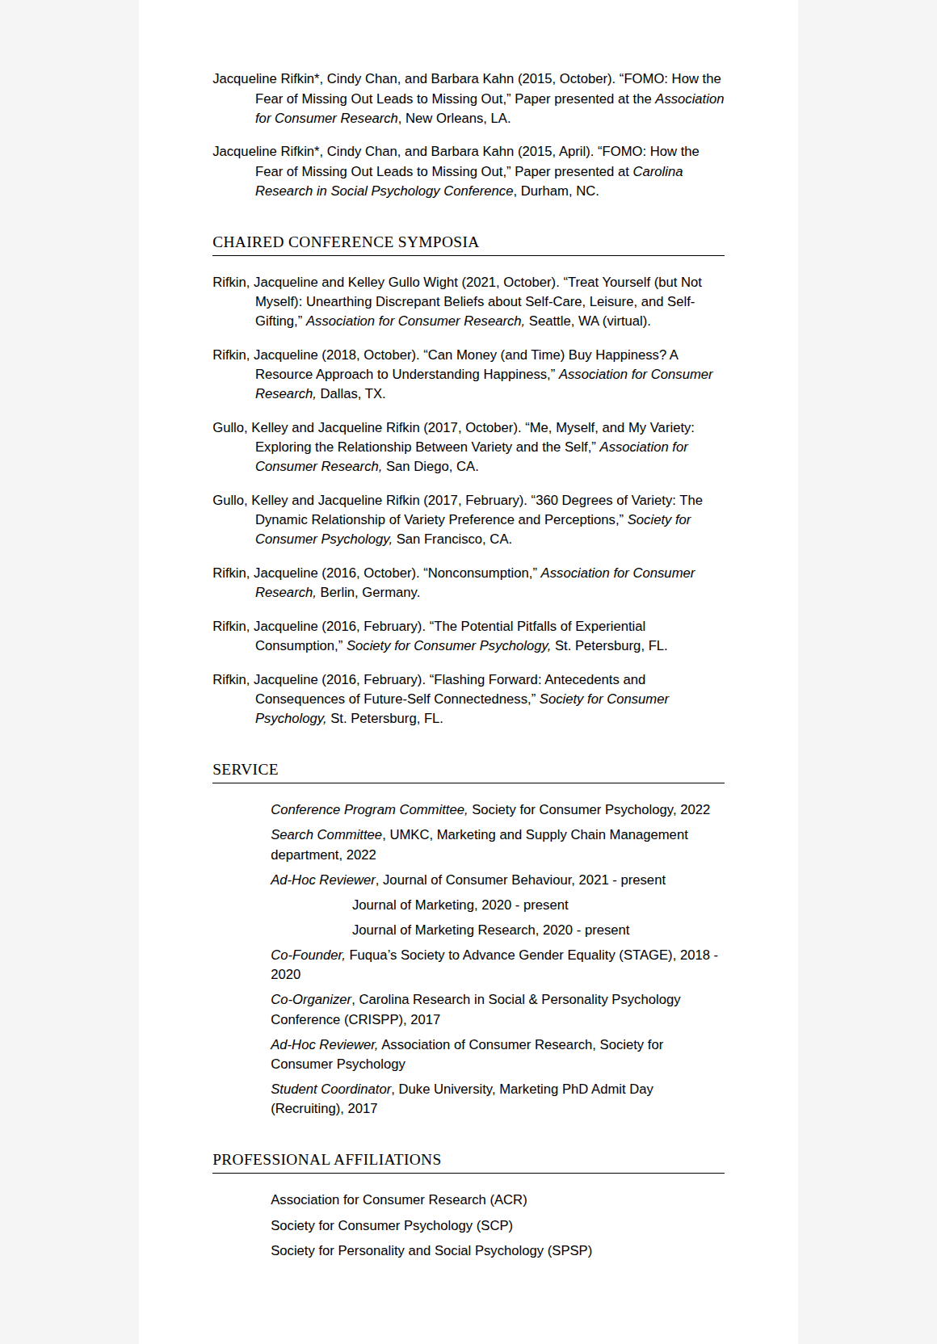Jacqueline Rifkin*, Cindy Chan, and Barbara Kahn (2015, October). “FOMO: How the Fear of Missing Out Leads to Missing Out,” Paper presented at the Association for Consumer Research, New Orleans, LA.
Jacqueline Rifkin*, Cindy Chan, and Barbara Kahn (2015, April). “FOMO: How the Fear of Missing Out Leads to Missing Out,” Paper presented at Carolina Research in Social Psychology Conference, Durham, NC.
CHAIRED CONFERENCE SYMPOSIA
Rifkin, Jacqueline and Kelley Gullo Wight (2021, October). “Treat Yourself (but Not Myself): Unearthing Discrepant Beliefs about Self-Care, Leisure, and Self-Gifting,” Association for Consumer Research, Seattle, WA (virtual).
Rifkin, Jacqueline (2018, October). “Can Money (and Time) Buy Happiness? A Resource Approach to Understanding Happiness,” Association for Consumer Research, Dallas, TX.
Gullo, Kelley and Jacqueline Rifkin (2017, October). “Me, Myself, and My Variety: Exploring the Relationship Between Variety and the Self,” Association for Consumer Research, San Diego, CA.
Gullo, Kelley and Jacqueline Rifkin (2017, February). “360 Degrees of Variety: The Dynamic Relationship of Variety Preference and Perceptions,” Society for Consumer Psychology, San Francisco, CA.
Rifkin, Jacqueline (2016, October). “Nonconsumption,” Association for Consumer Research, Berlin, Germany.
Rifkin, Jacqueline (2016, February). “The Potential Pitfalls of Experiential Consumption,” Society for Consumer Psychology, St. Petersburg, FL.
Rifkin, Jacqueline (2016, February). “Flashing Forward: Antecedents and Consequences of Future-Self Connectedness,” Society for Consumer Psychology, St. Petersburg, FL.
SERVICE
Conference Program Committee, Society for Consumer Psychology, 2022
Search Committee, UMKC, Marketing and Supply Chain Management department, 2022
Ad-Hoc Reviewer, Journal of Consumer Behaviour, 2021 - present
Journal of Marketing, 2020 - present
Journal of Marketing Research, 2020 - present
Co-Founder, Fuqua’s Society to Advance Gender Equality (STAGE), 2018 - 2020
Co-Organizer, Carolina Research in Social & Personality Psychology Conference (CRISPP), 2017
Ad-Hoc Reviewer, Association of Consumer Research, Society for Consumer Psychology
Student Coordinator, Duke University, Marketing PhD Admit Day (Recruiting), 2017
PROFESSIONAL AFFILIATIONS
Association for Consumer Research (ACR)
Society for Consumer Psychology (SCP)
Society for Personality and Social Psychology (SPSP)